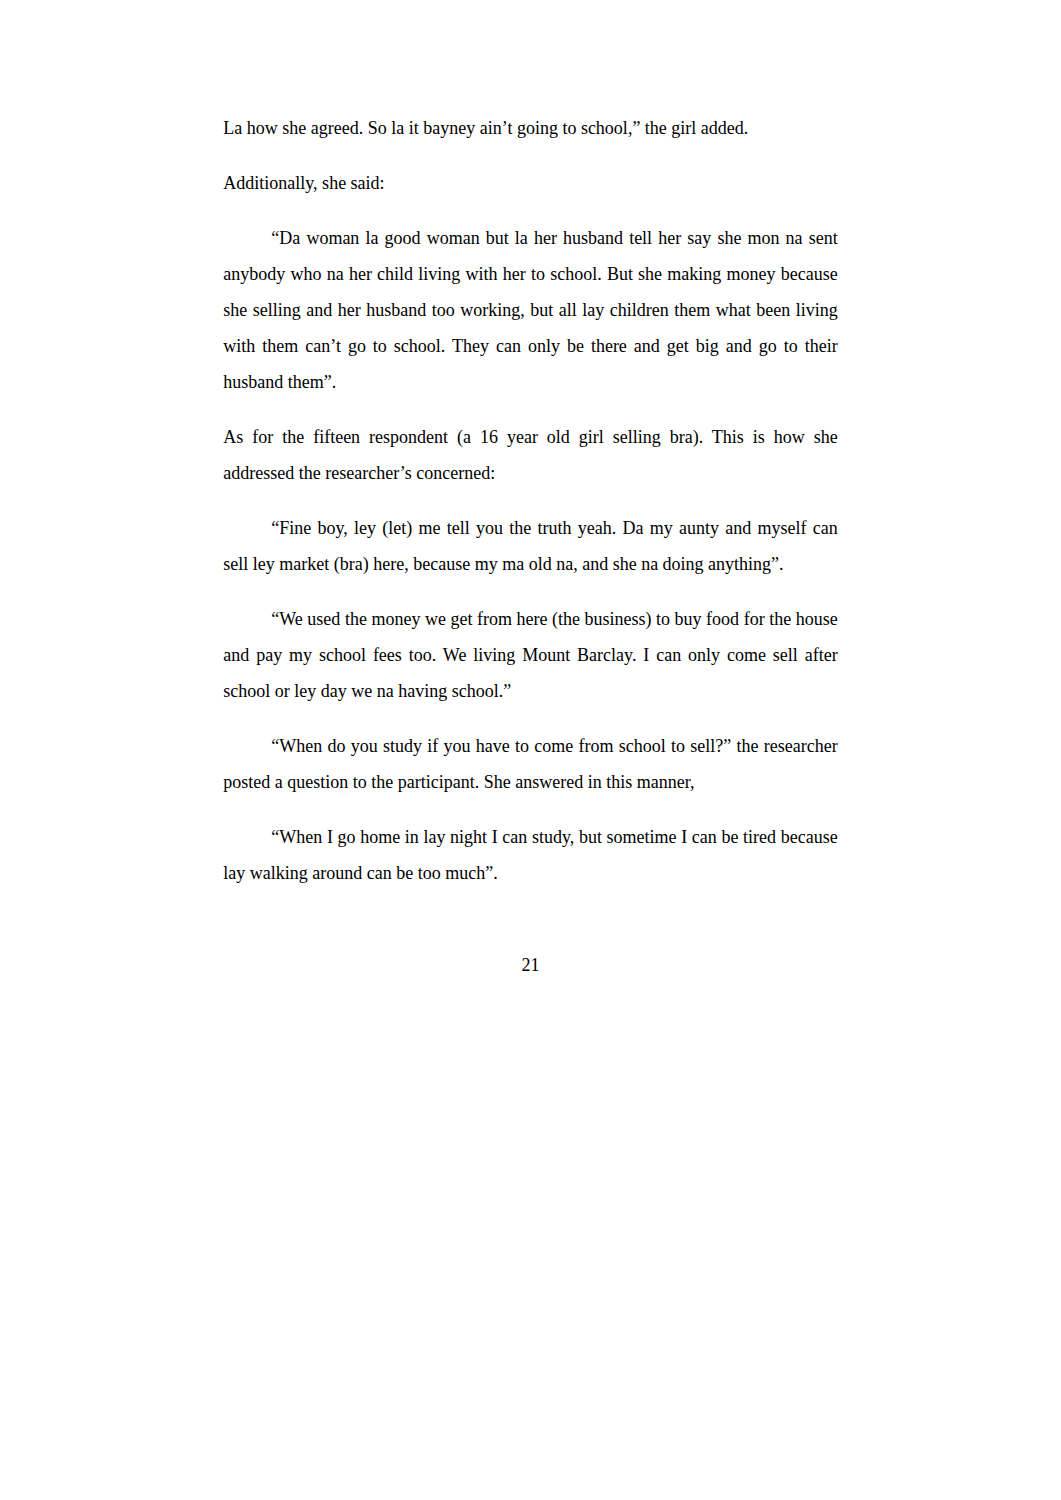La how she agreed. So la it bayney ain’t going to school,” the girl added.
Additionally, she said:
“Da woman la good woman but la her husband tell her say she mon na sent anybody who na her child living with her to school. But she making money because she selling and her husband too working, but all lay children them what been living with them can’t go to school. They can only be there and get big and go to their husband them”.
As for the fifteen respondent (a 16 year old girl selling bra). This is how she addressed the researcher’s concerned:
“Fine boy, ley (let) me tell you the truth yeah. Da my aunty and myself can sell ley market (bra) here, because my ma old na, and she na doing anything”.
“We used the money we get from here (the business) to buy food for the house and pay my school fees too. We living Mount Barclay. I can only come sell after school or ley day we na having school.”
“When do you study if you have to come from school to sell?” the researcher posted a question to the participant. She answered in this manner,
“When I go home in lay night I can study, but sometime I can be tired because lay walking around can be too much”.
21